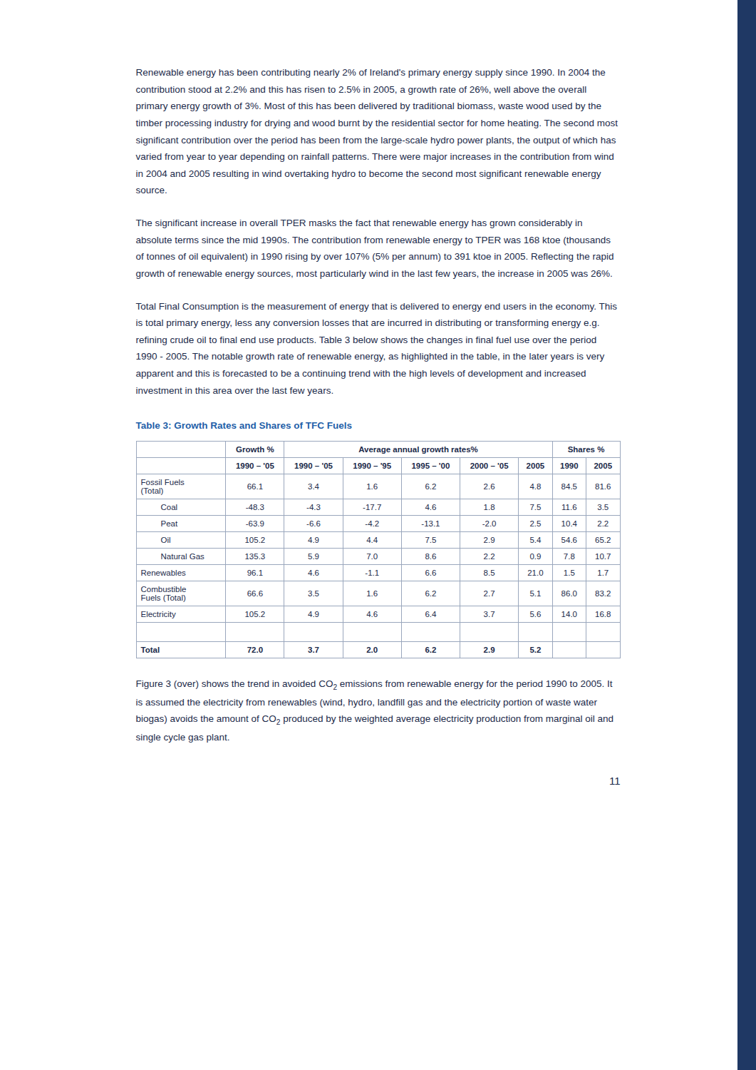Renewable energy has been contributing nearly 2% of Ireland's primary energy supply since 1990. In 2004 the contribution stood at 2.2% and this has risen to 2.5% in 2005, a growth rate of 26%, well above the overall primary energy growth of 3%. Most of this has been delivered by traditional biomass, waste wood used by the timber processing industry for drying and wood burnt by the residential sector for home heating. The second most significant contribution over the period has been from the large-scale hydro power plants, the output of which has varied from year to year depending on rainfall patterns. There were major increases in the contribution from wind in 2004 and 2005 resulting in wind overtaking hydro to become the second most significant renewable energy source.
The significant increase in overall TPER masks the fact that renewable energy has grown considerably in absolute terms since the mid 1990s. The contribution from renewable energy to TPER was 168 ktoe (thousands of tonnes of oil equivalent) in 1990 rising by over 107% (5% per annum) to 391 ktoe in 2005. Reflecting the rapid growth of renewable energy sources, most particularly wind in the last few years, the increase in 2005 was 26%.
Total Final Consumption is the measurement of energy that is delivered to energy end users in the economy. This is total primary energy, less any conversion losses that are incurred in distributing or transforming energy e.g. refining crude oil to final end use products. Table 3 below shows the changes in final fuel use over the period 1990 - 2005. The notable growth rate of renewable energy, as highlighted in the table, in the later years is very apparent and this is forecasted to be a continuing trend with the high levels of development and increased investment in this area over the last few years.
Table 3: Growth Rates and Shares of TFC Fuels
| | Growth % | Average annual growth rates% | Shares % |
| --- | --- | --- | --- |
| | 1990 – '05 | 1990 – '05 | 1990 – '95 | 1995 – '00 | 2000 – '05 | 2005 | 1990 | 2005 |
| Fossil Fuels (Total) | 66.1 | 3.4 | 1.6 | 6.2 | 2.6 | 4.8 | 84.5 | 81.6 |
| Coal | -48.3 | -4.3 | -17.7 | 4.6 | 1.8 | 7.5 | 11.6 | 3.5 |
| Peat | -63.9 | -6.6 | -4.2 | -13.1 | -2.0 | 2.5 | 10.4 | 2.2 |
| Oil | 105.2 | 4.9 | 4.4 | 7.5 | 2.9 | 5.4 | 54.6 | 65.2 |
| Natural Gas | 135.3 | 5.9 | 7.0 | 8.6 | 2.2 | 0.9 | 7.8 | 10.7 |
| Renewables | 96.1 | 4.6 | -1.1 | 6.6 | 8.5 | 21.0 | 1.5 | 1.7 |
| Combustible Fuels (Total) | 66.6 | 3.5 | 1.6 | 6.2 | 2.7 | 5.1 | 86.0 | 83.2 |
| Electricity | 105.2 | 4.9 | 4.6 | 6.4 | 3.7 | 5.6 | 14.0 | 16.8 |
| Total | 72.0 | 3.7 | 2.0 | 6.2 | 2.9 | 5.2 | | |
Figure 3 (over) shows the trend in avoided CO2 emissions from renewable energy for the period 1990 to 2005. It is assumed the electricity from renewables (wind, hydro, landfill gas and the electricity portion of waste water biogas) avoids the amount of CO2 produced by the weighted average electricity production from marginal oil and single cycle gas plant.
11